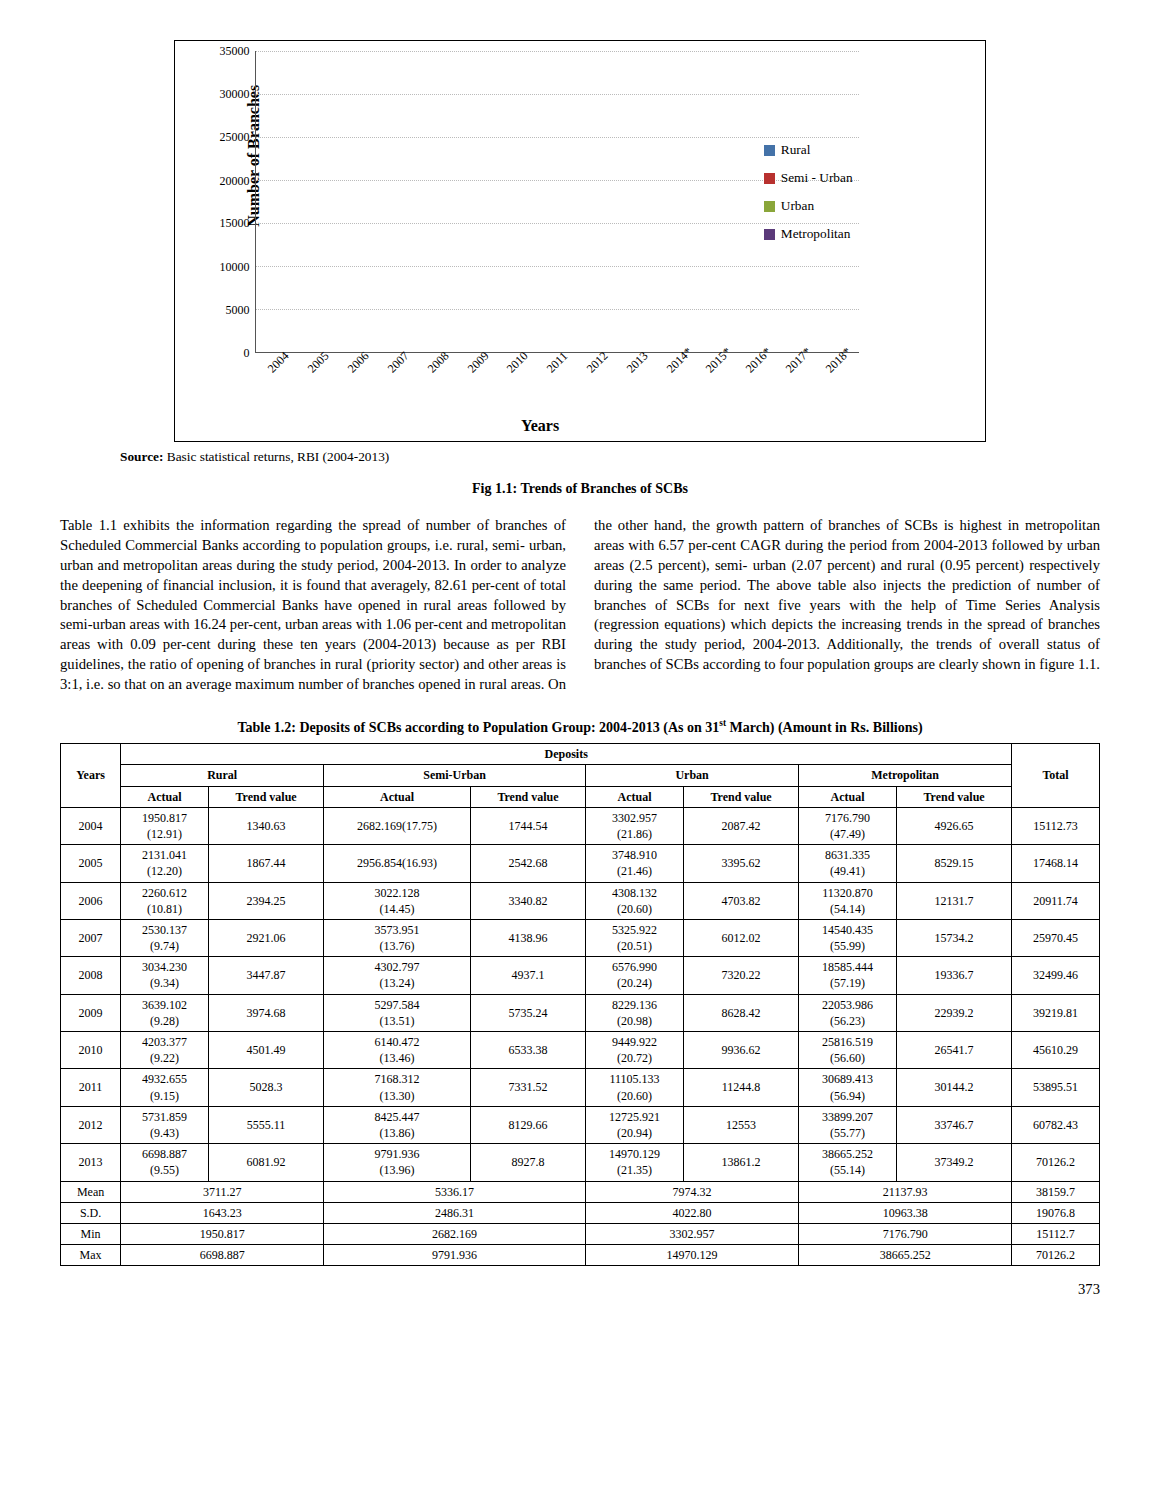Number of Branches
35000 30000 25000 20000 15000 10000 5000 0
2004 2005 2006 2007 2008 2009 2010 2011 2012 2013 2014* 2015* 2016* 2017* 2018*
Rural
Semi - Urban
Urban
Metropolitan
Years
Source: Basic statistical returns, RBI (2004-2013)
Fig 1.1: Trends of Branches of SCBs
Table 1.1 exhibits the information regarding the spread of number of branches of Scheduled Commercial Banks according to population groups, i.e. rural, semi- urban, urban and metropolitan areas during the study period, 2004-2013. In order to analyze the deepening of financial inclusion, it is found that averagely, 82.61 per-cent of total branches of Scheduled Commercial Banks have opened in rural areas followed by semi-urban areas with 16.24 per-cent, urban areas with 1.06 per-cent and metropolitan areas with 0.09 per-cent during these ten years (2004-2013) because as per RBI guidelines, the ratio of opening of branches in rural (priority sector) and other areas is 3:1, i.e. so that on an average maximum number of branches opened in rural areas. On the other hand, the growth pattern of branches of SCBs is highest in metropolitan areas with 6.57 per-cent CAGR during the period from 2004-2013 followed by urban areas (2.5 percent), semi- urban (2.07 percent) and rural (0.95 percent) respectively during the same period. The above table also injects the prediction of number of branches of SCBs for next five years with the help of Time Series Analysis (regression equations) which depicts the increasing trends in the spread of branches during the study period, 2004-2013. Additionally, the trends of overall status of branches of SCBs according to four population groups are clearly shown in figure 1.1.
Table 1.2: Deposits of SCBs according to Population Group: 2004-2013 (As on 31st March) (Amount in Rs. Billions)
| Years | Deposits | Total |
| --- | --- | --- |
| Rural | Semi-Urban | Urban | Metropolitan |
| Actual | Trend value | Actual | Trend value | Actual | Trend value | Actual | Trend value |
| 2004 | 1950.817 (12.91) | 1340.63 | 2682.169(17.75) | 1744.54 | 3302.957 (21.86) | 2087.42 | 7176.790 (47.49) | 4926.65 | 15112.73 |
| 2005 | 2131.041 (12.20) | 1867.44 | 2956.854(16.93) | 2542.68 | 3748.910 (21.46) | 3395.62 | 8631.335 (49.41) | 8529.15 | 17468.14 |
| 2006 | 2260.612 (10.81) | 2394.25 | 3022.128 (14.45) | 3340.82 | 4308.132 (20.60) | 4703.82 | 11320.870 (54.14) | 12131.7 | 20911.74 |
| 2007 | 2530.137 (9.74) | 2921.06 | 3573.951 (13.76) | 4138.96 | 5325.922 (20.51) | 6012.02 | 14540.435 (55.99) | 15734.2 | 25970.45 |
| 2008 | 3034.230 (9.34) | 3447.87 | 4302.797 (13.24) | 4937.1 | 6576.990 (20.24) | 7320.22 | 18585.444 (57.19) | 19336.7 | 32499.46 |
| 2009 | 3639.102 (9.28) | 3974.68 | 5297.584 (13.51) | 5735.24 | 8229.136 (20.98) | 8628.42 | 22053.986 (56.23) | 22939.2 | 39219.81 |
| 2010 | 4203.377 (9.22) | 4501.49 | 6140.472 (13.46) | 6533.38 | 9449.922 (20.72) | 9936.62 | 25816.519 (56.60) | 26541.7 | 45610.29 |
| 2011 | 4932.655 (9.15) | 5028.3 | 7168.312 (13.30) | 7331.52 | 11105.133 (20.60) | 11244.8 | 30689.413 (56.94) | 30144.2 | 53895.51 |
| 2012 | 5731.859 (9.43) | 5555.11 | 8425.447 (13.86) | 8129.66 | 12725.921 (20.94) | 12553 | 33899.207 (55.77) | 33746.7 | 60782.43 |
| 2013 | 6698.887 (9.55) | 6081.92 | 9791.936 (13.96) | 8927.8 | 14970.129 (21.35) | 13861.2 | 38665.252 (55.14) | 37349.2 | 70126.2 |
| Mean | 3711.27 | 5336.17 | 7974.32 | 21137.93 | 38159.7 |
| S.D. | 1643.23 | 2486.31 | 4022.80 | 10963.38 | 19076.8 |
| Min | 1950.817 | 2682.169 | 3302.957 | 7176.790 | 15112.7 |
| Max | 6698.887 | 9791.936 | 14970.129 | 38665.252 | 70126.2 |
373